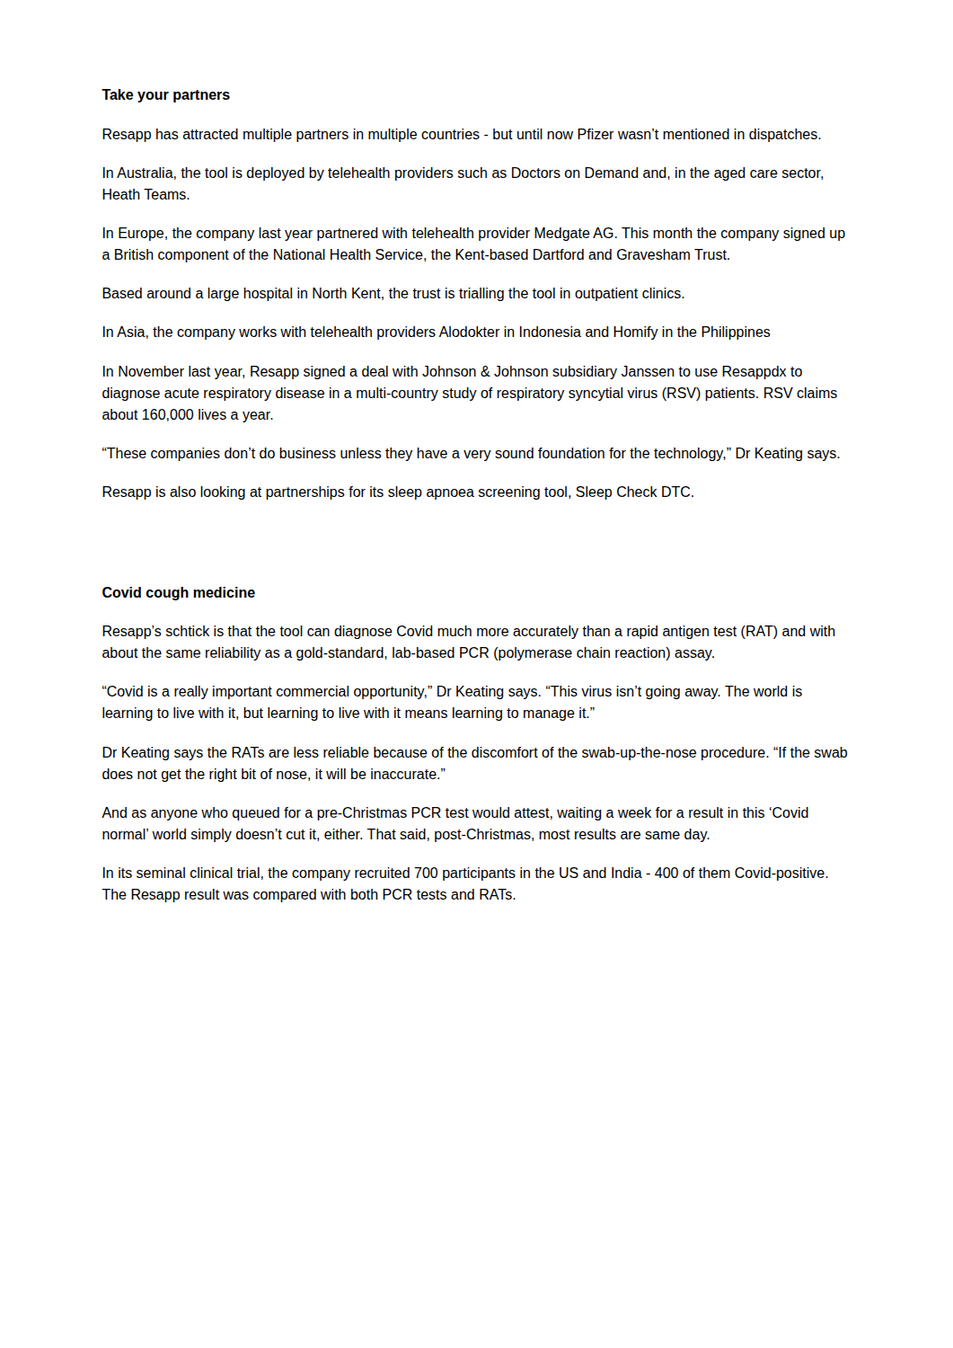Take your partners
Resapp has attracted multiple partners in multiple countries - but until now Pfizer wasn’t mentioned in dispatches.
In Australia, the tool is deployed by telehealth providers such as Doctors on Demand and, in the aged care sector, Heath Teams.
In Europe, the company last year partnered with telehealth provider Medgate AG. This month the company signed up a British component of the National Health Service, the Kent-based Dartford and Gravesham Trust.
Based around a large hospital in North Kent, the trust is trialling the tool in outpatient clinics.
In Asia, the company works with telehealth providers Alodokter in Indonesia and Homify in the Philippines
In November last year, Resapp signed a deal with Johnson & Johnson subsidiary Janssen to use Resappdx to diagnose acute respiratory disease in a multi-country study of respiratory syncytial virus (RSV) patients. RSV claims about 160,000 lives a year.
“These companies don’t do business unless they have a very sound foundation for the technology,” Dr Keating says.
Resapp is also looking at partnerships for its sleep apnoea screening tool, Sleep Check DTC.
Covid cough medicine
Resapp’s schtick is that the tool can diagnose Covid much more accurately than a rapid antigen test (RAT) and with about the same reliability as a gold-standard, lab-based PCR (polymerase chain reaction) assay.
“Covid is a really important commercial opportunity,” Dr Keating says. “This virus isn’t going away. The world is learning to live with it, but learning to live with it means learning to manage it.”
Dr Keating says the RATs are less reliable because of the discomfort of the swab-up-the-nose procedure. “If the swab does not get the right bit of nose, it will be inaccurate.”
And as anyone who queued for a pre-Christmas PCR test would attest, waiting a week for a result in this ‘Covid normal’ world simply doesn’t cut it, either. That said, post-Christmas, most results are same day.
In its seminal clinical trial, the company recruited 700 participants in the US and India - 400 of them Covid-positive. The Resapp result was compared with both PCR tests and RATs.